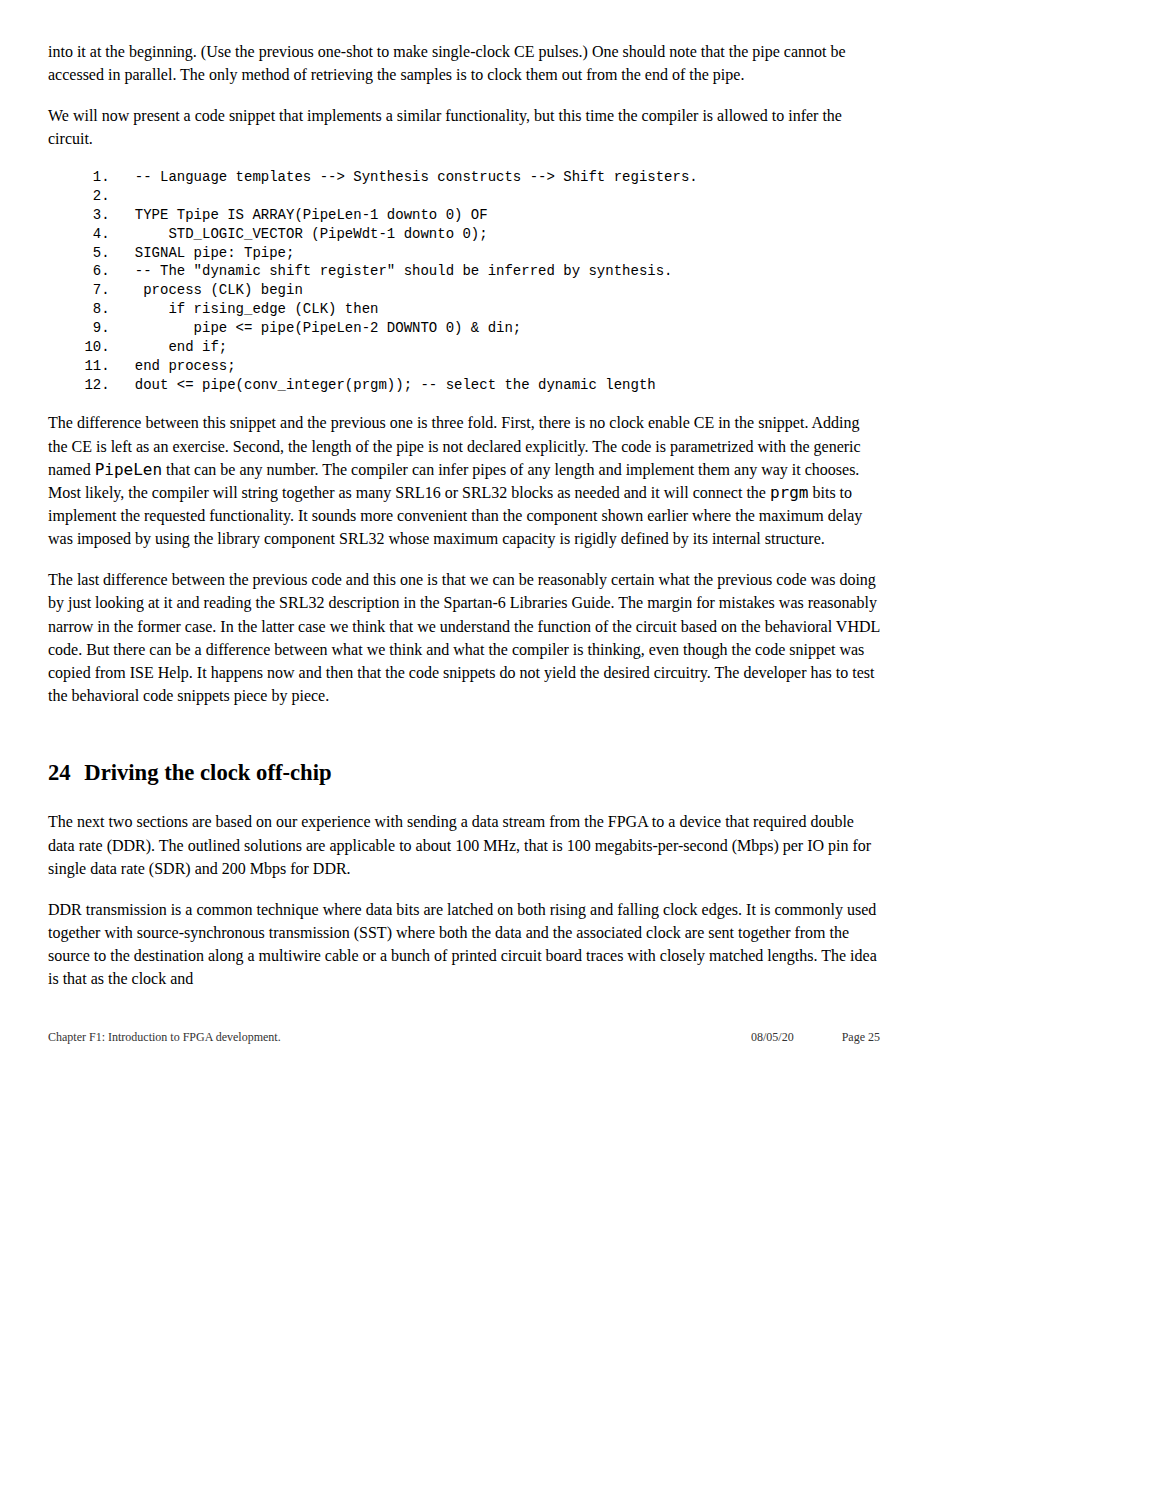into it at the beginning. (Use the previous one-shot to make single-clock CE pulses.) One should note that the pipe cannot be accessed in parallel. The only method of retrieving the samples is to clock them out from the end of the pipe.
We will now present a code snippet that implements a similar functionality, but this time the compiler is allowed to infer the circuit.
 1.   -- Language templates --> Synthesis constructs --> Shift registers.
 2.
 3.   TYPE Tpipe IS ARRAY(PipeLen-1 downto 0) OF
 4.       STD_LOGIC_VECTOR (PipeWdt-1 downto 0);
 5.   SIGNAL pipe: Tpipe;
 6.   -- The "dynamic shift register" should be inferred by synthesis.
 7.    process (CLK) begin
 8.       if rising_edge (CLK) then
 9.          pipe <= pipe(PipeLen-2 DOWNTO 0) & din;
10.       end if;
11.   end process;
12.   dout <= pipe(conv_integer(prgm)); -- select the dynamic length
The difference between this snippet and the previous one is three fold. First, there is no clock enable CE in the snippet. Adding the CE is left as an exercise. Second, the length of the pipe is not declared explicitly. The code is parametrized with the generic named PipeLen that can be any number. The compiler can infer pipes of any length and implement them any way it chooses. Most likely, the compiler will string together as many SRL16 or SRL32 blocks as needed and it will connect the prgm bits to implement the requested functionality. It sounds more convenient than the component shown earlier where the maximum delay was imposed by using the library component SRL32 whose maximum capacity is rigidly defined by its internal structure.
The last difference between the previous code and this one is that we can be reasonably certain what the previous code was doing by just looking at it and reading the SRL32 description in the Spartan-6 Libraries Guide. The margin for mistakes was reasonably narrow in the former case. In the latter case we think that we understand the function of the circuit based on the behavioral VHDL code. But there can be a difference between what we think and what the compiler is thinking, even though the code snippet was copied from ISE Help. It happens now and then that the code snippets do not yield the desired circuitry. The developer has to test the behavioral code snippets piece by piece.
24 Driving the clock off-chip
The next two sections are based on our experience with sending a data stream from the FPGA to a device that required double data rate (DDR). The outlined solutions are applicable to about 100 MHz, that is 100 megabits-per-second (Mbps) per IO pin for single data rate (SDR) and 200 Mbps for DDR.
DDR transmission is a common technique where data bits are latched on both rising and falling clock edges. It is commonly used together with source-synchronous transmission (SST) where both the data and the associated clock are sent together from the source to the destination along a multiwire cable or a bunch of printed circuit board traces with closely matched lengths. The idea is that as the clock and
Chapter F1: Introduction to FPGA development. 08/05/20 Page 25